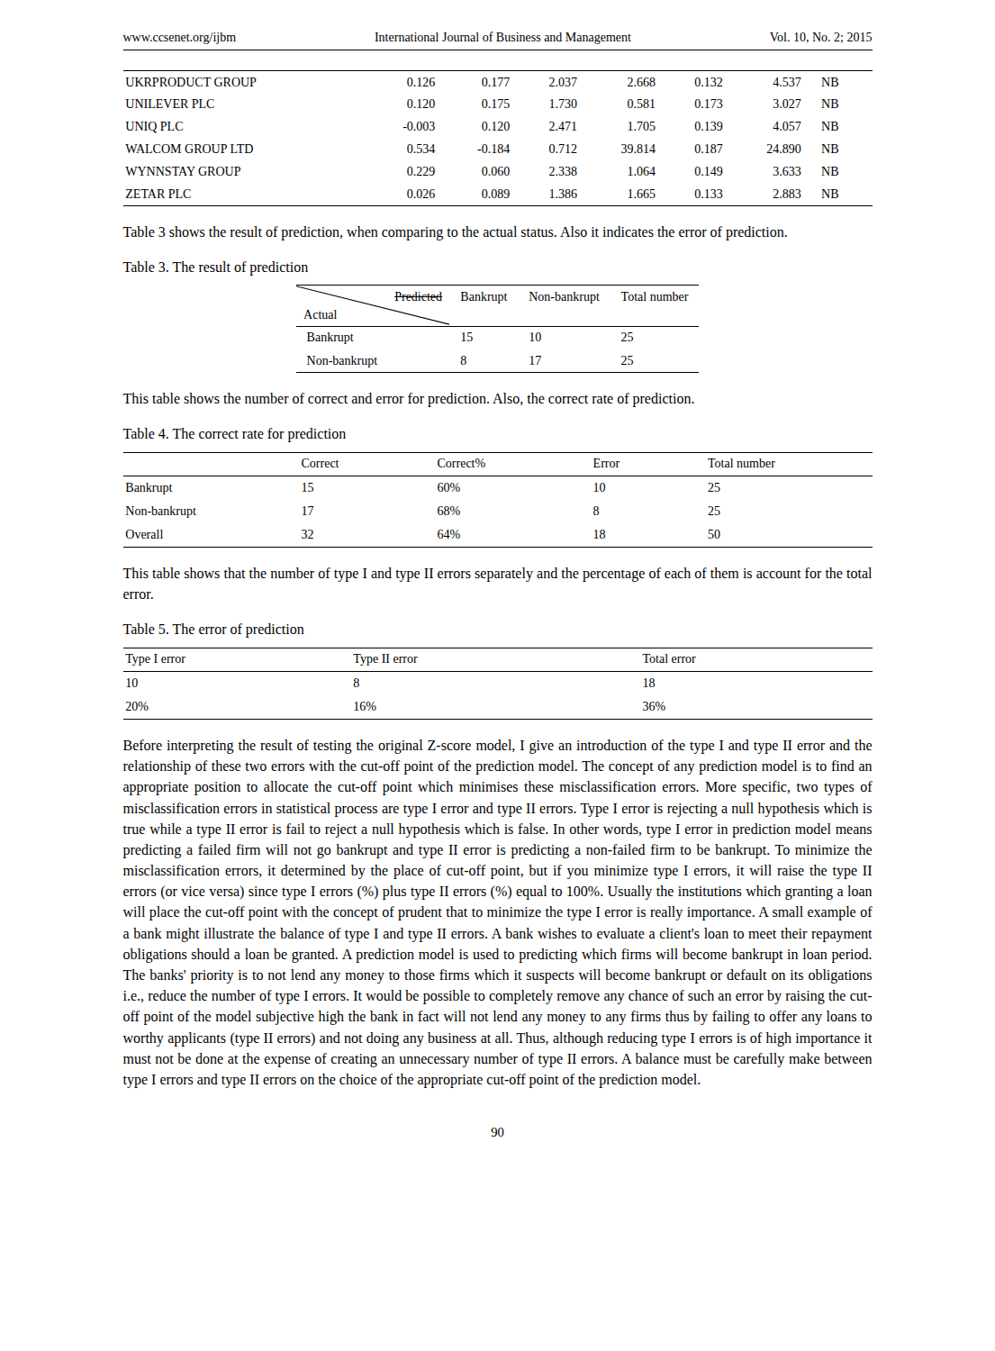www.ccsenet.org/ijbm International Journal of Business and Management Vol. 10, No. 2; 2015
| UKRPRODUCT GROUP | 0.126 | 0.177 | 2.037 | 2.668 | 0.132 | 4.537 | NB |
| UNILEVER PLC | 0.120 | 0.175 | 1.730 | 0.581 | 0.173 | 3.027 | NB |
| UNIQ PLC | -0.003 | 0.120 | 2.471 | 1.705 | 0.139 | 4.057 | NB |
| WALCOM GROUP LTD | 0.534 | -0.184 | 0.712 | 39.814 | 0.187 | 24.890 | NB |
| WYNNSTAY GROUP | 0.229 | 0.060 | 2.338 | 1.064 | 0.149 | 3.633 | NB |
| ZETAR PLC | 0.026 | 0.089 | 1.386 | 1.665 | 0.133 | 2.883 | NB |
Table 3 shows the result of prediction, when comparing to the actual status. Also it indicates the error of prediction.
Table 3. The result of prediction
| Predicted Actual | Bankrupt | Non-bankrupt | Total number |
| --- | --- | --- | --- |
| Bankrupt | 15 | 10 | 25 |
| Non-bankrupt | 8 | 17 | 25 |
This table shows the number of correct and error for prediction. Also, the correct rate of prediction.
Table 4. The correct rate for prediction
| | Correct | Correct% | Error | Total number |
| --- | --- | --- | --- | --- |
| Bankrupt | 15 | 60% | 10 | 25 |
| Non-bankrupt | 17 | 68% | 8 | 25 |
| Overall | 32 | 64% | 18 | 50 |
This table shows that the number of type I and type II errors separately and the percentage of each of them is account for the total error.
Table 5. The error of prediction
| Type I error | Type II error | Total error |
| --- | --- | --- |
| 10 | 8 | 18 |
| 20% | 16% | 36% |
Before interpreting the result of testing the original Z-score model, I give an introduction of the type I and type II error and the relationship of these two errors with the cut-off point of the prediction model. The concept of any prediction model is to find an appropriate position to allocate the cut-off point which minimises these misclassification errors. More specific, two types of misclassification errors in statistical process are type I error and type II errors. Type I error is rejecting a null hypothesis which is true while a type II error is fail to reject a null hypothesis which is false. In other words, type I error in prediction model means predicting a failed firm will not go bankrupt and type II error is predicting a non-failed firm to be bankrupt. To minimize the misclassification errors, it determined by the place of cut-off point, but if you minimize type I errors, it will raise the type II errors (or vice versa) since type I errors (%) plus type II errors (%) equal to 100%. Usually the institutions which granting a loan will place the cut-off point with the concept of prudent that to minimize the type I error is really importance. A small example of a bank might illustrate the balance of type I and type II errors. A bank wishes to evaluate a client's loan to meet their repayment obligations should a loan be granted. A prediction model is used to predicting which firms will become bankrupt in loan period. The banks' priority is to not lend any money to those firms which it suspects will become bankrupt or default on its obligations i.e., reduce the number of type I errors. It would be possible to completely remove any chance of such an error by raising the cut-off point of the model subjective high the bank in fact will not lend any money to any firms thus by failing to offer any loans to worthy applicants (type II errors) and not doing any business at all. Thus, although reducing type I errors is of high importance it must not be done at the expense of creating an unnecessary number of type II errors. A balance must be carefully make between type I errors and type II errors on the choice of the appropriate cut-off point of the prediction model.
90